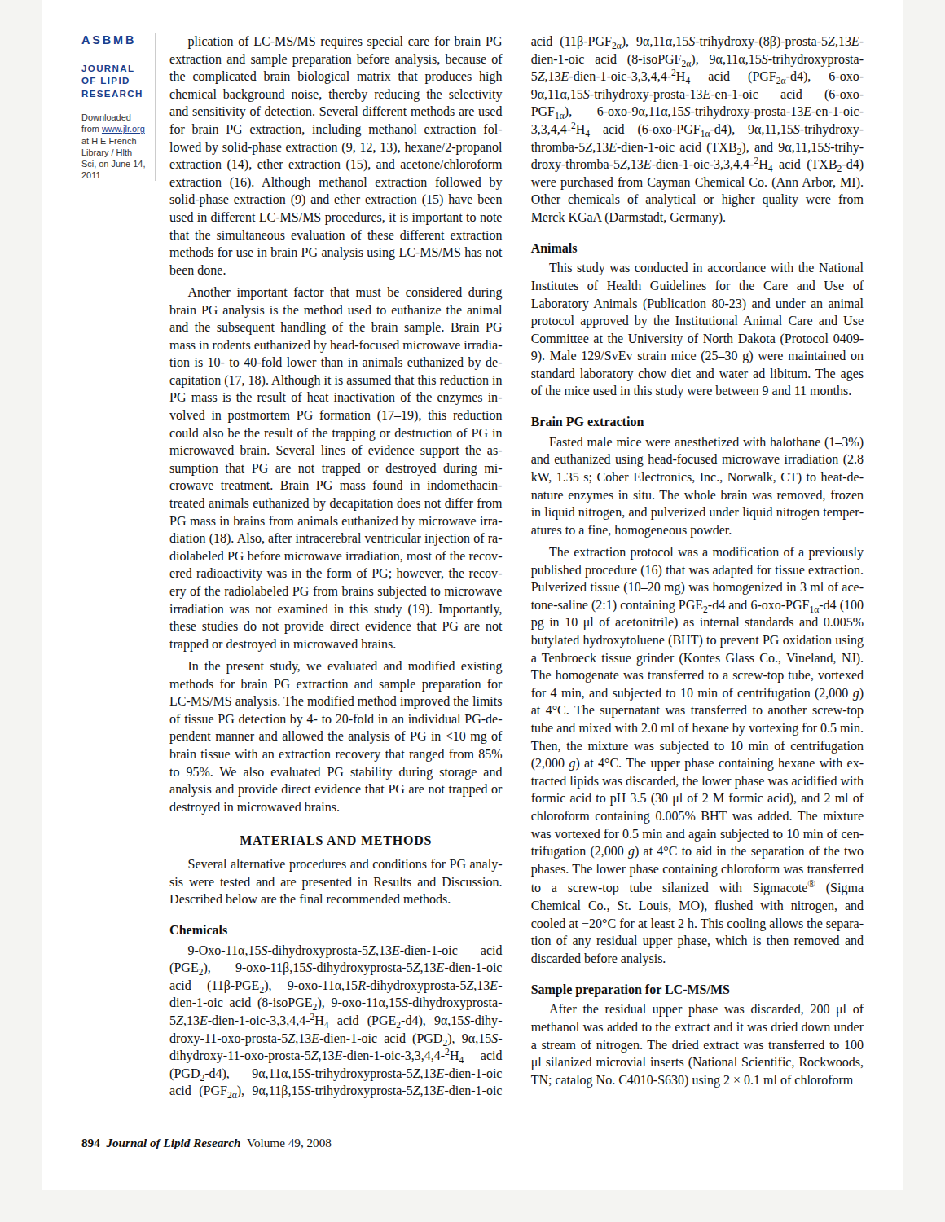ASBMB
Journal of Lipid Research
Downloaded from www.jlr.org at H E French Library / Hlth Sci, on June 14, 2011
plication of LC-MS/MS requires special care for brain PG extraction and sample preparation before analysis, because of the complicated brain biological matrix that produces high chemical background noise, thereby reducing the selectivity and sensitivity of detection. Several different methods are used for brain PG extraction, including methanol extraction followed by solid-phase extraction (9, 12, 13), hexane/2-propanol extraction (14), ether extraction (15), and acetone/chloroform extraction (16). Although methanol extraction followed by solid-phase extraction (9) and ether extraction (15) have been used in different LC-MS/MS procedures, it is important to note that the simultaneous evaluation of these different extraction methods for use in brain PG analysis using LC-MS/MS has not been done.
Another important factor that must be considered during brain PG analysis is the method used to euthanize the animal and the subsequent handling of the brain sample. Brain PG mass in rodents euthanized by head-focused microwave irradiation is 10- to 40-fold lower than in animals euthanized by decapitation (17, 18). Although it is assumed that this reduction in PG mass is the result of heat inactivation of the enzymes involved in postmortem PG formation (17–19), this reduction could also be the result of the trapping or destruction of PG in microwaved brain. Several lines of evidence support the assumption that PG are not trapped or destroyed during microwave treatment. Brain PG mass found in indomethacin-treated animals euthanized by decapitation does not differ from PG mass in brains from animals euthanized by microwave irradiation (18). Also, after intracerebral ventricular injection of radiolabeled PG before microwave irradiation, most of the recovered radioactivity was in the form of PG; however, the recovery of the radiolabeled PG from brains subjected to microwave irradiation was not examined in this study (19). Importantly, these studies do not provide direct evidence that PG are not trapped or destroyed in microwaved brains.
In the present study, we evaluated and modified existing methods for brain PG extraction and sample preparation for LC-MS/MS analysis. The modified method improved the limits of tissue PG detection by 4- to 20-fold in an individual PG-dependent manner and allowed the analysis of PG in <10 mg of brain tissue with an extraction recovery that ranged from 85% to 95%. We also evaluated PG stability during storage and analysis and provide direct evidence that PG are not trapped or destroyed in microwaved brains.
MATERIALS AND METHODS
Several alternative procedures and conditions for PG analysis were tested and are presented in Results and Discussion. Described below are the final recommended methods.
Chemicals
9-Oxo-11α,15S-dihydroxyprosta-5Z,13E-dien-1-oic acid (PGE2), 9-oxo-11β,15S-dihydroxyprosta-5Z,13E-dien-1-oic acid (11β-PGE2), 9-oxo-11α,15R-dihydroxyprosta-5Z,13E-dien-1-oic acid (8-isoPGE2), 9-oxo-11α,15S-dihydroxyprosta-5Z,13E-dien-1-oic-3,3,4,4-2H4 acid (PGE2-d4), 9α,15S-dihydroxy-11-oxo-prosta-5Z,13E-dien-1-oic acid (PGD2), 9α,15S-dihydroxy-11-oxo-prosta-5Z,13E-dien-1-oic-3,3,4,4-2H4 acid (PGD2-d4), 9α,11α,15S-trihydroxyprosta-5Z,13E-dien-1-oic acid (PGF2α), 9α,11β,15S-trihydroxyprosta-5Z,13E-dien-1-oic acid (11β-PGF2α), 9α,11α,15S-trihydroxy-(8β)-prosta-5Z,13E-dien-1-oic acid (8-isoPGF2α), 9α,11α,15S-trihydroxyprosta-5Z,13E-dien-1-oic-3,3,4,4-2H4 acid (PGF2α-d4), 6-oxo-9α,11α,15S-trihydroxy-prosta-13E-en-1-oic acid (6-oxo-PGF1α), 6-oxo-9α,11α,15S-trihydroxy-prosta-13E-en-1-oic-3,3,4,4-2H4 acid (6-oxo-PGF1α-d4), 9α,11,15S-trihydroxy-thromba-5Z,13E-dien-1-oic acid (TXB2), and 9α,11,15S-trihydroxy-thromba-5Z,13E-dien-1-oic-3,3,4,4-2H4 acid (TXB2-d4) were purchased from Cayman Chemical Co. (Ann Arbor, MI). Other chemicals of analytical or higher quality were from Merck KGaA (Darmstadt, Germany).
Animals
This study was conducted in accordance with the National Institutes of Health Guidelines for the Care and Use of Laboratory Animals (Publication 80-23) and under an animal protocol approved by the Institutional Animal Care and Use Committee at the University of North Dakota (Protocol 0409-9). Male 129/SvEv strain mice (25–30 g) were maintained on standard laboratory chow diet and water ad libitum. The ages of the mice used in this study were between 9 and 11 months.
Brain PG extraction
Fasted male mice were anesthetized with halothane (1–3%) and euthanized using head-focused microwave irradiation (2.8 kW, 1.35 s; Cober Electronics, Inc., Norwalk, CT) to heat-denature enzymes in situ. The whole brain was removed, frozen in liquid nitrogen, and pulverized under liquid nitrogen temperatures to a fine, homogeneous powder.
The extraction protocol was a modification of a previously published procedure (16) that was adapted for tissue extraction. Pulverized tissue (10–20 mg) was homogenized in 3 ml of acetone-saline (2:1) containing PGE2-d4 and 6-oxo-PGF1α-d4 (100 pg in 10 μl of acetonitrile) as internal standards and 0.005% butylated hydroxytoluene (BHT) to prevent PG oxidation using a Tenbroeck tissue grinder (Kontes Glass Co., Vineland, NJ). The homogenate was transferred to a screw-top tube, vortexed for 4 min, and subjected to 10 min of centrifugation (2,000 g) at 4°C. The supernatant was transferred to another screw-top tube and mixed with 2.0 ml of hexane by vortexing for 0.5 min. Then, the mixture was subjected to 10 min of centrifugation (2,000 g) at 4°C. The upper phase containing hexane with extracted lipids was discarded, the lower phase was acidified with formic acid to pH 3.5 (30 μl of 2 M formic acid), and 2 ml of chloroform containing 0.005% BHT was added. The mixture was vortexed for 0.5 min and again subjected to 10 min of centrifugation (2,000 g) at 4°C to aid in the separation of the two phases. The lower phase containing chloroform was transferred to a screw-top tube silanized with Sigmacote® (Sigma Chemical Co., St. Louis, MO), flushed with nitrogen, and cooled at −20°C for at least 2 h. This cooling allows the separation of any residual upper phase, which is then removed and discarded before analysis.
Sample preparation for LC-MS/MS
After the residual upper phase was discarded, 200 μl of methanol was added to the extract and it was dried down under a stream of nitrogen. The dried extract was transferred to 100 μl silanized microvial inserts (National Scientific, Rockwoods, TN; catalog No. C4010-S630) using 2 × 0.1 ml of chloroform
894 Journal of Lipid Research Volume 49, 2008